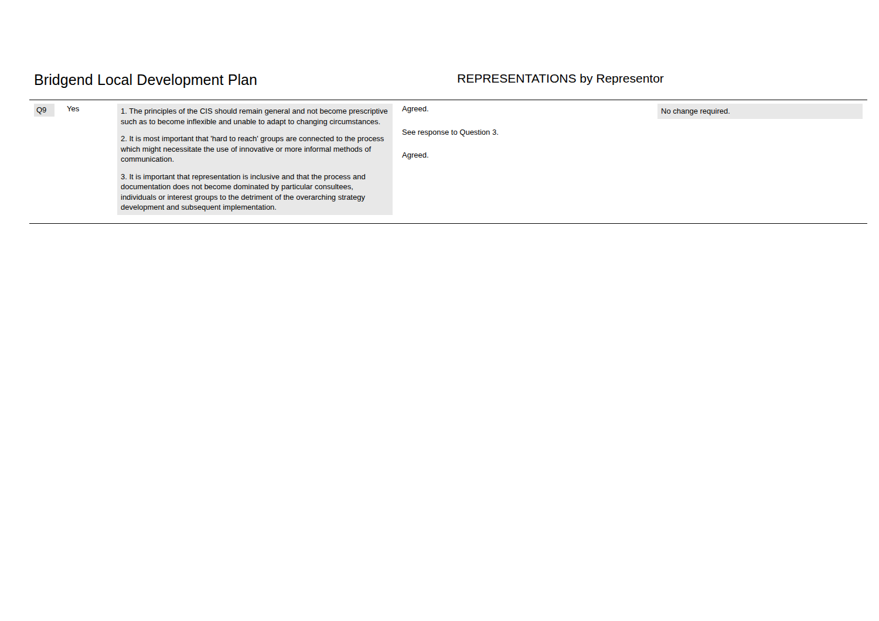Bridgend Local Development Plan
REPRESENTATIONS by Representor
| Q9 | Yes | 1. The principles of the CIS should remain general and not become prescriptive such as to become inflexible and unable to adapt to changing circumstances. 2. It is most important that 'hard to reach' groups are connected to the process which might necessitate the use of innovative or more informal methods of communication. 3. It is important that representation is inclusive and that the process and documentation does not become dominated by particular consultees, individuals or interest groups to the detriment of the overarching strategy development and subsequent implementation. | Agreed. See response to Question 3. Agreed. | No change required. |